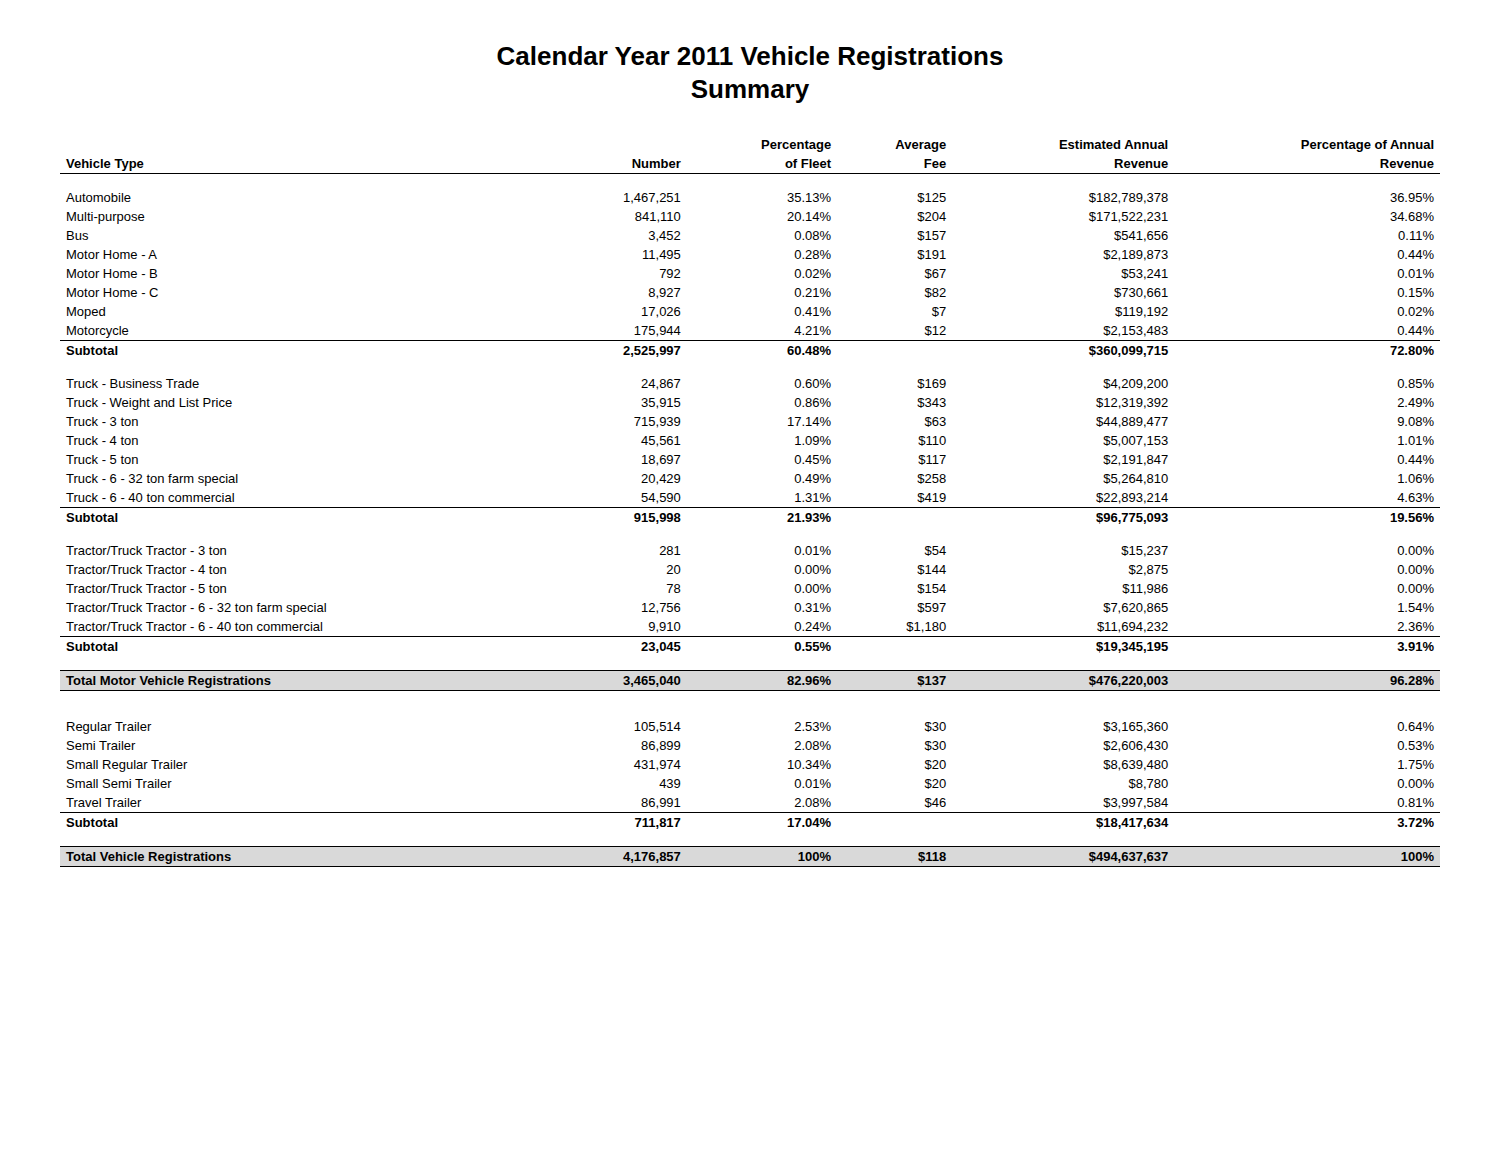Calendar Year 2011 Vehicle Registrations
Summary
| | | Percentage | Average | Estimated Annual | Percentage of Annual |
| --- | --- | --- | --- | --- | --- |
| Vehicle Type | Number | of Fleet | Fee | Revenue | Revenue |
| Automobile | 1,467,251 | 35.13% | $125 | $182,789,378 | 36.95% |
| Multi-purpose | 841,110 | 20.14% | $204 | $171,522,231 | 34.68% |
| Bus | 3,452 | 0.08% | $157 | $541,656 | 0.11% |
| Motor Home - A | 11,495 | 0.28% | $191 | $2,189,873 | 0.44% |
| Motor Home - B | 792 | 0.02% | $67 | $53,241 | 0.01% |
| Motor Home - C | 8,927 | 0.21% | $82 | $730,661 | 0.15% |
| Moped | 17,026 | 0.41% | $7 | $119,192 | 0.02% |
| Motorcycle | 175,944 | 4.21% | $12 | $2,153,483 | 0.44% |
| Subtotal | 2,525,997 | 60.48% | | $360,099,715 | 72.80% |
| Truck - Business Trade | 24,867 | 0.60% | $169 | $4,209,200 | 0.85% |
| Truck - Weight and List Price | 35,915 | 0.86% | $343 | $12,319,392 | 2.49% |
| Truck - 3 ton | 715,939 | 17.14% | $63 | $44,889,477 | 9.08% |
| Truck - 4 ton | 45,561 | 1.09% | $110 | $5,007,153 | 1.01% |
| Truck - 5 ton | 18,697 | 0.45% | $117 | $2,191,847 | 0.44% |
| Truck - 6 - 32 ton farm special | 20,429 | 0.49% | $258 | $5,264,810 | 1.06% |
| Truck - 6 - 40 ton commercial | 54,590 | 1.31% | $419 | $22,893,214 | 4.63% |
| Subtotal | 915,998 | 21.93% | | $96,775,093 | 19.56% |
| Tractor/Truck Tractor - 3 ton | 281 | 0.01% | $54 | $15,237 | 0.00% |
| Tractor/Truck Tractor - 4 ton | 20 | 0.00% | $144 | $2,875 | 0.00% |
| Tractor/Truck Tractor - 5 ton | 78 | 0.00% | $154 | $11,986 | 0.00% |
| Tractor/Truck Tractor - 6 - 32 ton farm special | 12,756 | 0.31% | $597 | $7,620,865 | 1.54% |
| Tractor/Truck Tractor - 6 - 40 ton commercial | 9,910 | 0.24% | $1,180 | $11,694,232 | 2.36% |
| Subtotal | 23,045 | 0.55% | | $19,345,195 | 3.91% |
| Total Motor Vehicle Registrations | 3,465,040 | 82.96% | $137 | $476,220,003 | 96.28% |
| Regular Trailer | 105,514 | 2.53% | $30 | $3,165,360 | 0.64% |
| Semi Trailer | 86,899 | 2.08% | $30 | $2,606,430 | 0.53% |
| Small Regular Trailer | 431,974 | 10.34% | $20 | $8,639,480 | 1.75% |
| Small Semi Trailer | 439 | 0.01% | $20 | $8,780 | 0.00% |
| Travel Trailer | 86,991 | 2.08% | $46 | $3,997,584 | 0.81% |
| Subtotal | 711,817 | 17.04% | | $18,417,634 | 3.72% |
| Total Vehicle Registrations | 4,176,857 | 100% | $118 | $494,637,637 | 100% |